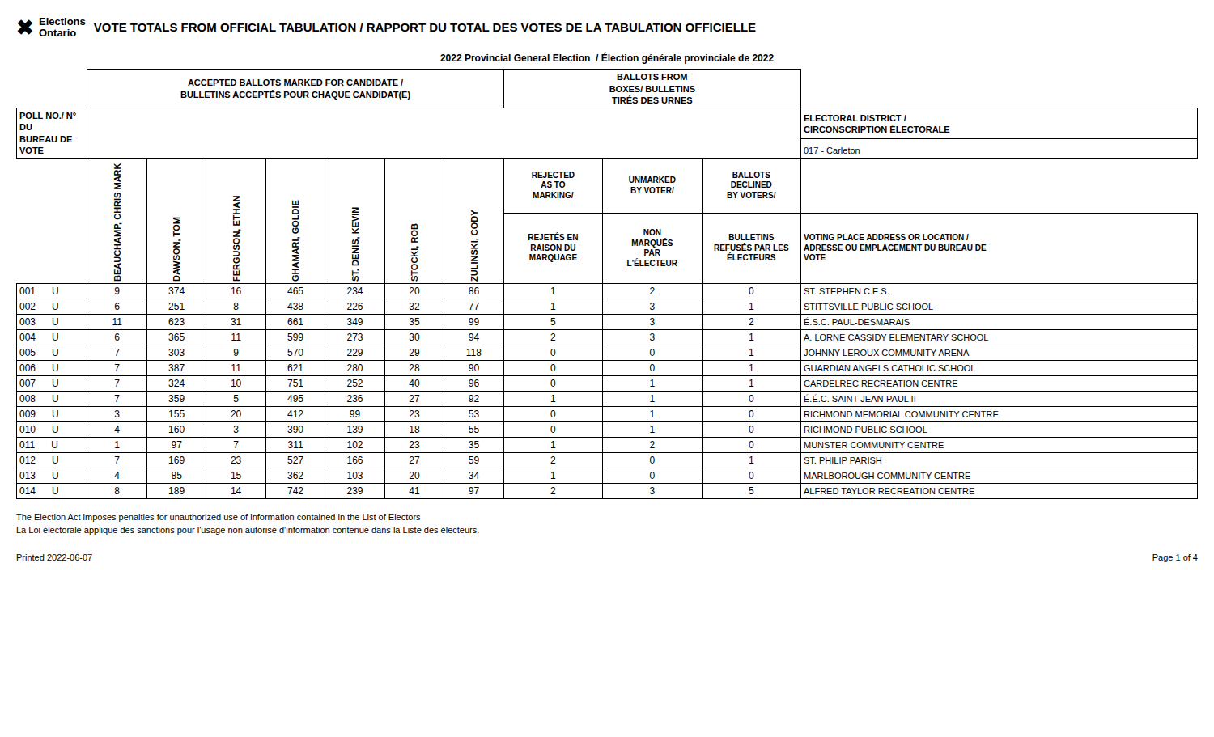✖
Elections Ontario
VOTE TOTALS FROM OFFICIAL TABULATION / RAPPORT DU TOTAL DES VOTES DE LA TABULATION OFFICIELLE
2022 Provincial General Election / Élection générale provinciale de 2022
| | ACCEPTED BALLOTS MARKED FOR CANDIDATE / BULLETINS ACCEPTÉS POUR CHAQUE CANDIDAT(E) | BALLOTS FROM BOXES/ BULLETINS TIRÉS DES URNES | |
| POLL NO./ N° DU BUREAU DE VOTE | | | ELECTORAL DISTRICT / CIRCONSCRIPTION ÉLECTORALE |
| 017 - Carleton |
| | BEAUCHAMP, CHRIS MARK | DAWSON, TOM | FERGUSON, ETHAN | GHAMARI, GOLDIE | ST. DENIS, KEVIN | STOCKI, ROB | ZULINSKI, CODY | REJECTED AS TO MARKING/ | UNMARKED BY VOTER/ | BALLOTS DECLINED BY VOTERS/ | |
| | REJETÉS EN RAISON DU MARQUAGE | NON MARQUÉS PAR L'ÉLECTEUR | BULLETINS REFUSÉS PAR LES ÉLECTEURS | VOTING PLACE ADDRESS OR LOCATION / ADRESSE OU EMPLACEMENT DU BUREAU DE VOTE |
| 001 U | 9 | 374 | 16 | 465 | 234 | 20 | 86 | 1 | 2 | 0 | ST. STEPHEN C.E.S. |
| 002 U | 6 | 251 | 8 | 438 | 226 | 32 | 77 | 1 | 3 | 1 | STITTSVILLE PUBLIC SCHOOL |
| 003 U | 11 | 623 | 31 | 661 | 349 | 35 | 99 | 5 | 3 | 2 | É.S.C. PAUL-DESMARAIS |
| 004 U | 6 | 365 | 11 | 599 | 273 | 30 | 94 | 2 | 3 | 1 | A. LORNE CASSIDY ELEMENTARY SCHOOL |
| 005 U | 7 | 303 | 9 | 570 | 229 | 29 | 118 | 0 | 0 | 1 | JOHNNY LEROUX COMMUNITY ARENA |
| 006 U | 7 | 387 | 11 | 621 | 280 | 28 | 90 | 0 | 0 | 1 | GUARDIAN ANGELS CATHOLIC SCHOOL |
| 007 U | 7 | 324 | 10 | 751 | 252 | 40 | 96 | 0 | 1 | 1 | CARDELREC RECREATION CENTRE |
| 008 U | 7 | 359 | 5 | 495 | 236 | 27 | 92 | 1 | 1 | 0 | É.É.C. SAINT-JEAN-PAUL II |
| 009 U | 3 | 155 | 20 | 412 | 99 | 23 | 53 | 0 | 1 | 0 | RICHMOND MEMORIAL COMMUNITY CENTRE |
| 010 U | 4 | 160 | 3 | 390 | 139 | 18 | 55 | 0 | 1 | 0 | RICHMOND PUBLIC SCHOOL |
| 011 U | 1 | 97 | 7 | 311 | 102 | 23 | 35 | 1 | 2 | 0 | MUNSTER COMMUNITY CENTRE |
| 012 U | 7 | 169 | 23 | 527 | 166 | 27 | 59 | 2 | 0 | 1 | ST. PHILIP PARISH |
| 013 U | 4 | 85 | 15 | 362 | 103 | 20 | 34 | 1 | 0 | 0 | MARLBOROUGH COMMUNITY CENTRE |
| 014 U | 8 | 189 | 14 | 742 | 239 | 41 | 97 | 2 | 3 | 5 | ALFRED TAYLOR RECREATION CENTRE |
The Election Act imposes penalties for unauthorized use of information contained in the List of Electors
La Loi électorale applique des sanctions pour l'usage non autorisé d'information contenue dans la Liste des électeurs.
Printed 2022-06-07 Page 1 of 4